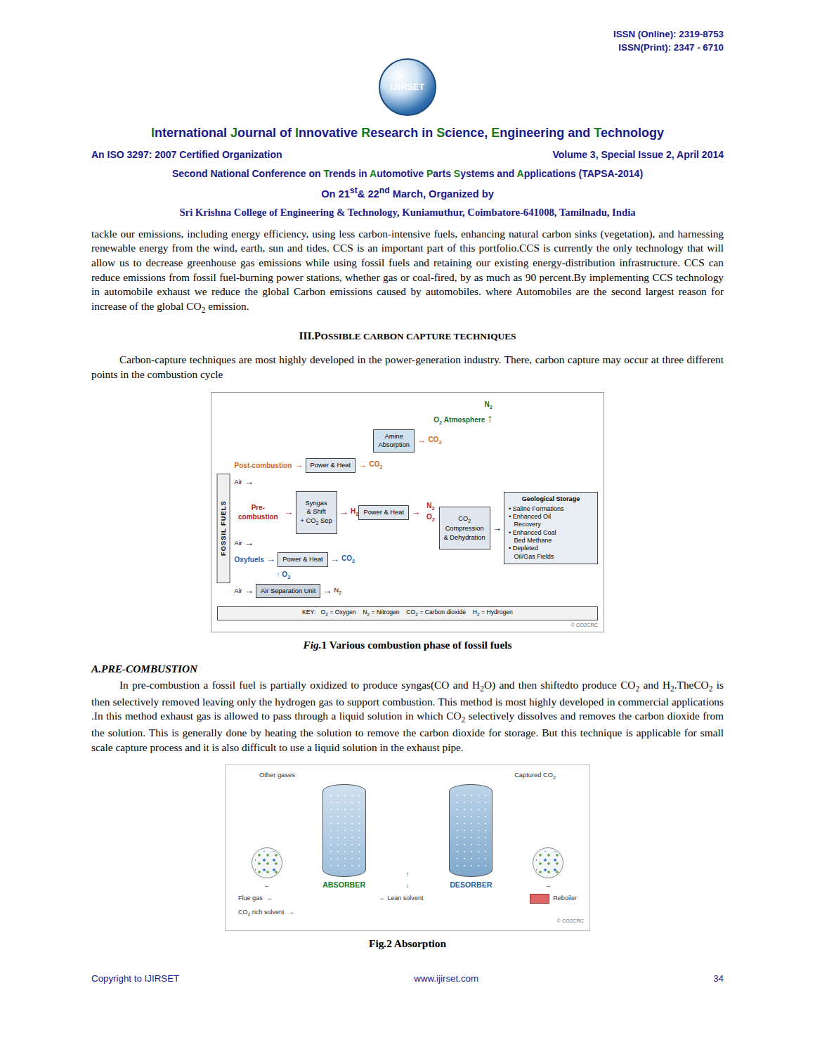ISSN (Online): 2319-8753
ISSN(Print): 2347 - 6710
International Journal of Innovative Research in Science, Engineering and Technology
An ISO 3297: 2007 Certified Organization Volume 3, Special Issue 2, April 2014
Second National Conference on Trends in Automotive Parts Systems and Applications (TAPSA-2014)
On 21st& 22nd March, Organized by
Sri Krishna College of Engineering & Technology, Kuniamuthur, Coimbatore-641008, Tamilnadu, India
tackle our emissions, including energy efficiency, using less carbon-intensive fuels, enhancing natural carbon sinks (vegetation), and harnessing renewable energy from the wind, earth, sun and tides. CCS is an important part of this portfolio.CCS is currently the only technology that will allow us to decrease greenhouse gas emissions while using fossil fuels and retaining our existing energy-distribution infrastructure. CCS can reduce emissions from fossil fuel-burning power stations, whether gas or coal-fired, by as much as 90 percent.By implementing CCS technology in automobile exhaust we reduce the global Carbon emissions caused by automobiles. where Automobiles are the second largest reason for increase of the global CO2 emission.
III.POSSIBLE CARBON CAPTURE TECHNIQUES
Carbon-capture techniques are most highly developed in the power-generation industry. There, carbon capture may occur at three different points in the combustion cycle
N2
O2 Atmosphere ↑
Amine
Absorption
→ CO2
FOSSIL FUELS
Post-combustion →
Power & Heat
→ CO2
Air →
Pre-combustion →
Syngas
& Shift
+ CO2 Sep
→ H2
Power & Heat
→ N2 O2
Air →
Oxyfuels →
Power & Heat
→ CO2
↑ O2
Air →
Air Separation Unit
→ N2
CO2
Compression
& Dehydration
→
Geological Storage • Saline Formations
• Enhanced Oil
Recovery
• Enhanced Coal
Bed Methane
• Depleted
Oil/Gas Fields
KEY: O2 = Oxygen N2 = Nitrogen CO2 = Carbon dioxide H2 = Hydrogen
© CO2CRC
Fig. 1 Various combustion phase of fossil fuels
A.PRE-COMBUSTION
In pre-combustion a fossil fuel is partially oxidized to produce syngas(CO and H2O) and then shiftedto produce CO2 and H2.TheCO2 is then selectively removed leaving only the hydrogen gas to support combustion. This method is most highly developed in commercial applications .In this method exhaust gas is allowed to pass through a liquid solution in which CO2 selectively dissolves and removes the carbon dioxide from the solution. This is generally done by heating the solution to remove the carbon dioxide for storage. But this technique is applicable for small scale capture process and it is also difficult to use a liquid solution in the exhaust pipe.
Other gases Captured CO2
←
ABSORBER
↑ ↓
DESORBER
→
Flue gas → ← Lean solvent Reboiler
CO2 rich solvent →
© CO2CRC
Fig.2 Absorption
Copyright to IJIRSET www.ijirset.com 34